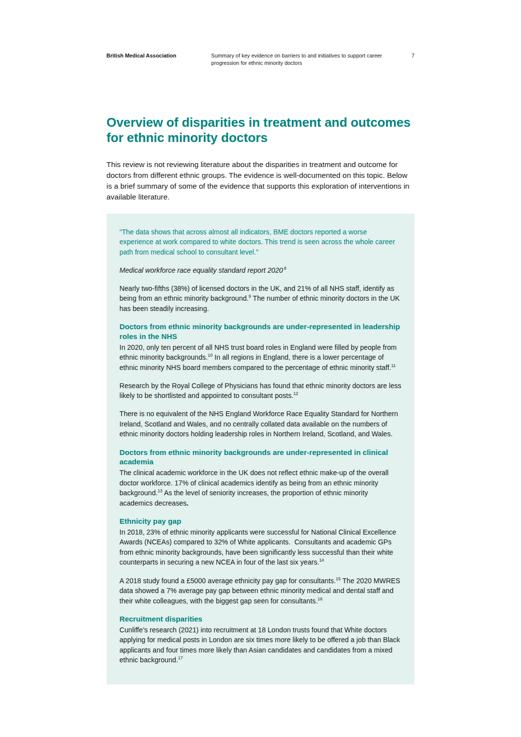British Medical Association
Summary of key evidence on barriers to and initiatives to support career progression for ethnic minority doctors
7
Overview of disparities in treatment and outcomes
for ethnic minority doctors
This review is not reviewing literature about the disparities in treatment and outcome for doctors from different ethnic groups. The evidence is well-documented on this topic. Below is a brief summary of some of the evidence that supports this exploration of interventions in available literature.
“The data shows that across almost all indicators, BME doctors reported a worse experience at work compared to white doctors. This trend is seen across the whole career path from medical school to consultant level.”
Medical workforce race equality standard report 2020 8
Nearly two-fifths (38%) of licensed doctors in the UK, and 21% of all NHS staff, identify as being from an ethnic minority background.9 The number of ethnic minority doctors in the UK has been steadily increasing.
Doctors from ethnic minority backgrounds are under-represented in leadership roles in the NHS
In 2020, only ten percent of all NHS trust board roles in England were filled by people from ethnic minority backgrounds.10 In all regions in England, there is a lower percentage of ethnic minority NHS board members compared to the percentage of ethnic minority staff.11
Research by the Royal College of Physicians has found that ethnic minority doctors are less likely to be shortlisted and appointed to consultant posts.12
There is no equivalent of the NHS England Workforce Race Equality Standard for Northern Ireland, Scotland and Wales, and no centrally collated data available on the numbers of ethnic minority doctors holding leadership roles in Northern Ireland, Scotland, and Wales.
Doctors from ethnic minority backgrounds are under-represented in clinical academia
The clinical academic workforce in the UK does not reflect ethnic make-up of the overall doctor workforce. 17% of clinical academics identify as being from an ethnic minority background.13 As the level of seniority increases, the proportion of ethnic minority academics decreases.
Ethnicity pay gap
In 2018, 23% of ethnic minority applicants were successful for National Clinical Excellence Awards (NCEAs) compared to 32% of White applicants. Consultants and academic GPs from ethnic minority backgrounds, have been significantly less successful than their white counterparts in securing a new NCEA in four of the last six years.14
A 2018 study found a £5000 average ethnicity pay gap for consultants.15 The 2020 MWRES data showed a 7% average pay gap between ethnic minority medical and dental staff and their white colleagues, with the biggest gap seen for consultants.16
Recruitment disparities
Cunliffe’s research (2021) into recruitment at 18 London trusts found that White doctors applying for medical posts in London are six times more likely to be offered a job than Black applicants and four times more likely than Asian candidates and candidates from a mixed ethnic background.17